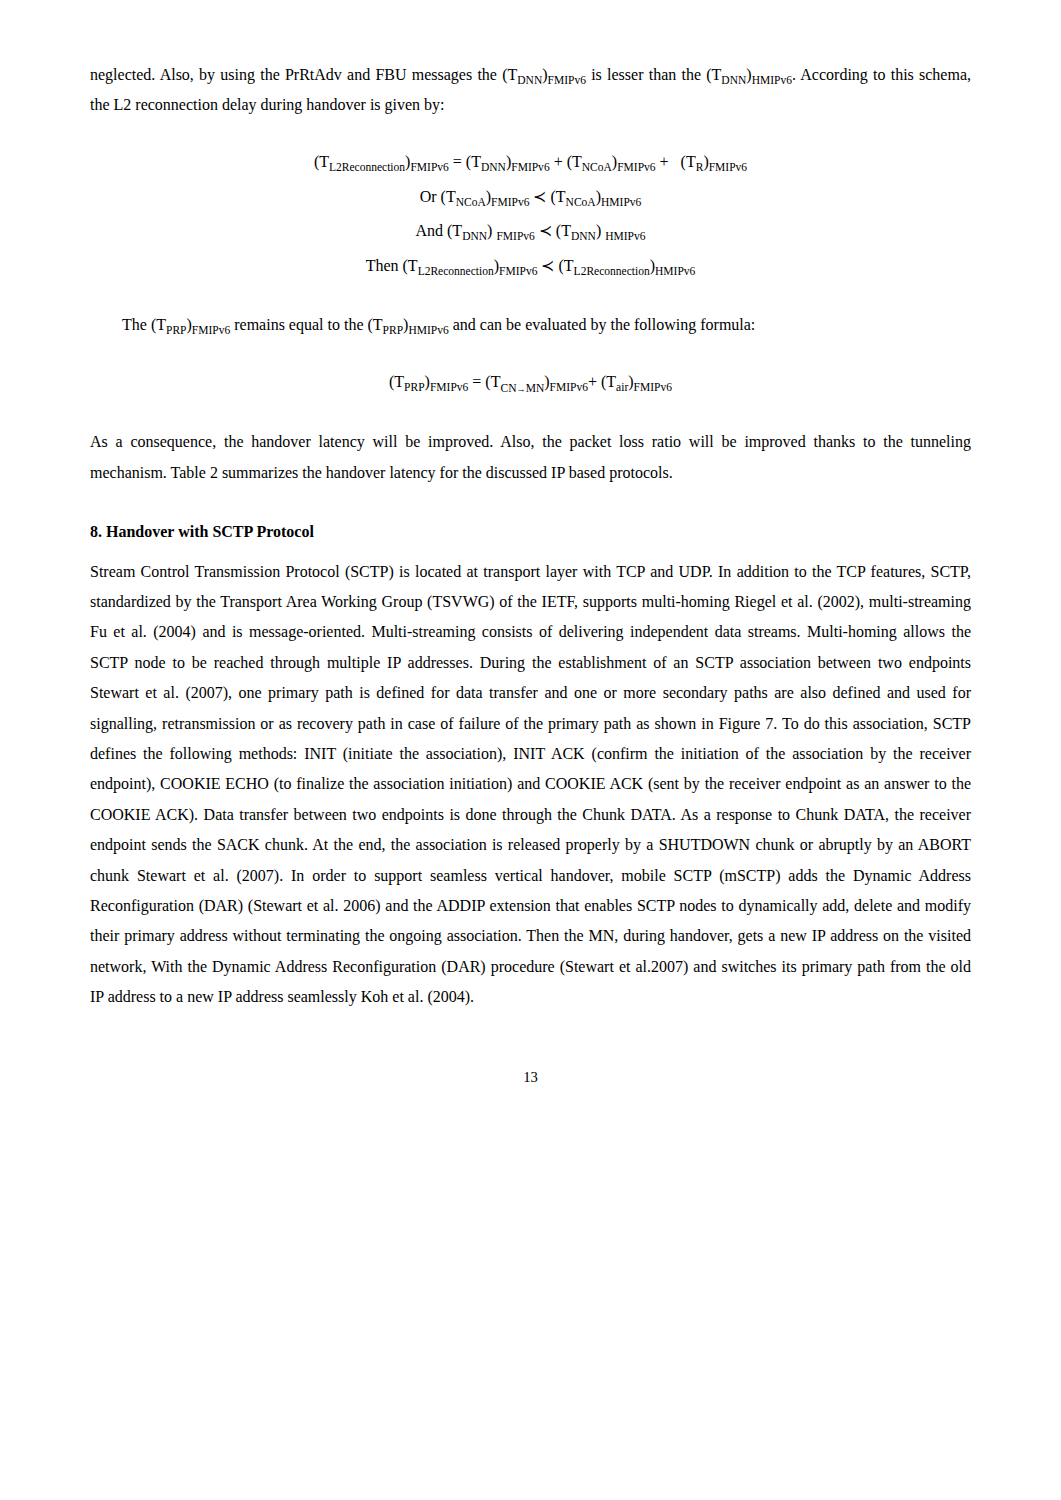neglected. Also, by using the PrRtAdv and FBU messages the (TDNN)FMIPv6 is lesser than the (TDNN)HMIPv6. According to this schema, the L2 reconnection delay during handover is given by:
(TL2Reconnection)FMIPv6 = (TDNN)FMIPv6 + (TNCoA)FMIPv6 + (TR)FMIPv6
Or (TNCoA)FMIPv6 ≺ (TNCoA)HMIPv6
And (TDNN) FMIPv6 ≺ (TDNN) HMIPv6
Then (TL2Reconnection)FMIPv6 ≺ (TL2Reconnection)HMIPv6
The (TPRP)FMIPv6 remains equal to the (TPRP)HMIPv6 and can be evaluated by the following formula:
(TPRP)FMIPv6 = (TCN→MN)FMIPv6+ (Tair)FMIPv6
As a consequence, the handover latency will be improved. Also, the packet loss ratio will be improved thanks to the tunneling mechanism. Table 2 summarizes the handover latency for the discussed IP based protocols.
8. Handover with SCTP Protocol
Stream Control Transmission Protocol (SCTP) is located at transport layer with TCP and UDP. In addition to the TCP features, SCTP, standardized by the Transport Area Working Group (TSVWG) of the IETF, supports multi-homing Riegel et al. (2002), multi-streaming Fu et al. (2004) and is message-oriented. Multi-streaming consists of delivering independent data streams. Multi-homing allows the SCTP node to be reached through multiple IP addresses. During the establishment of an SCTP association between two endpoints Stewart et al. (2007), one primary path is defined for data transfer and one or more secondary paths are also defined and used for signalling, retransmission or as recovery path in case of failure of the primary path as shown in Figure 7. To do this association, SCTP defines the following methods: INIT (initiate the association), INIT ACK (confirm the initiation of the association by the receiver endpoint), COOKIE ECHO (to finalize the association initiation) and COOKIE ACK (sent by the receiver endpoint as an answer to the COOKIE ACK). Data transfer between two endpoints is done through the Chunk DATA. As a response to Chunk DATA, the receiver endpoint sends the SACK chunk. At the end, the association is released properly by a SHUTDOWN chunk or abruptly by an ABORT chunk Stewart et al. (2007). In order to support seamless vertical handover, mobile SCTP (mSCTP) adds the Dynamic Address Reconfiguration (DAR) (Stewart et al. 2006) and the ADDIP extension that enables SCTP nodes to dynamically add, delete and modify their primary address without terminating the ongoing association. Then the MN, during handover, gets a new IP address on the visited network, With the Dynamic Address Reconfiguration (DAR) procedure (Stewart et al.2007) and switches its primary path from the old IP address to a new IP address seamlessly Koh et al. (2004).
13